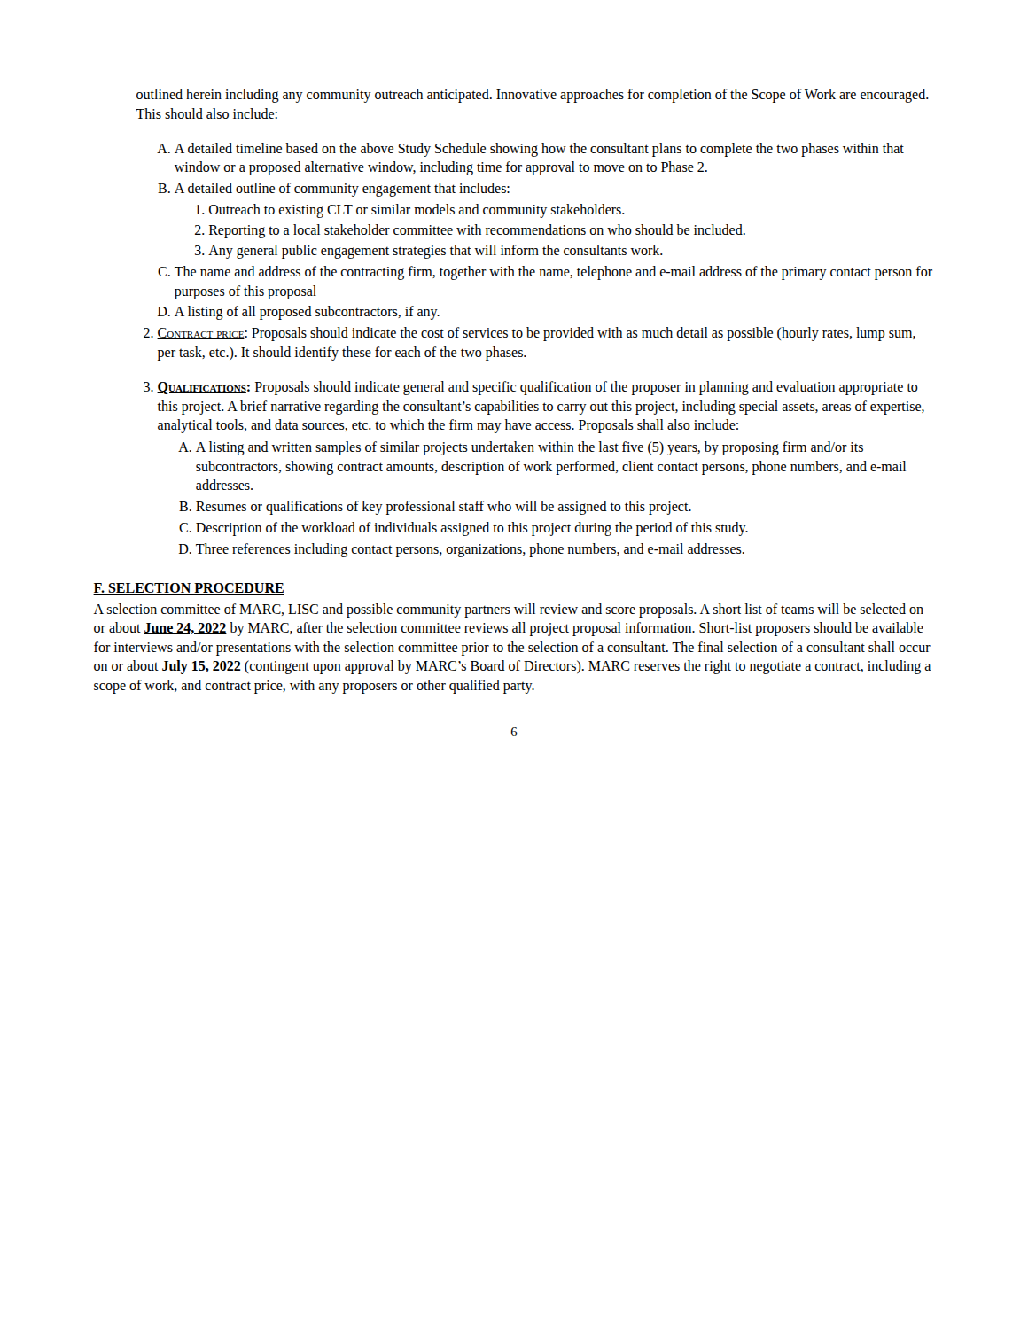outlined herein including any community outreach anticipated. Innovative approaches for completion of the Scope of Work are encouraged. This should also include:
A detailed timeline based on the above Study Schedule showing how the consultant plans to complete the two phases within that window or a proposed alternative window, including time for approval to move on to Phase 2.
A detailed outline of community engagement that includes:
Outreach to existing CLT or similar models and community stakeholders.
Reporting to a local stakeholder committee with recommendations on who should be included.
Any general public engagement strategies that will inform the consultants work.
The name and address of the contracting firm, together with the name, telephone and e-mail address of the primary contact person for purposes of this proposal
A listing of all proposed subcontractors, if any.
Contract price: Proposals should indicate the cost of services to be provided with as much detail as possible (hourly rates, lump sum, per task, etc.). It should identify these for each of the two phases.
Qualifications: Proposals should indicate general and specific qualification of the proposer in planning and evaluation appropriate to this project. A brief narrative regarding the consultant’s capabilities to carry out this project, including special assets, areas of expertise, analytical tools, and data sources, etc. to which the firm may have access. Proposals shall also include:
A listing and written samples of similar projects undertaken within the last five (5) years, by proposing firm and/or its subcontractors, showing contract amounts, description of work performed, client contact persons, phone numbers, and e-mail addresses.
Resumes or qualifications of key professional staff who will be assigned to this project.
Description of the workload of individuals assigned to this project during the period of this study.
Three references including contact persons, organizations, phone numbers, and e-mail addresses.
F. SELECTION PROCEDURE
A selection committee of MARC, LISC and possible community partners will review and score proposals. A short list of teams will be selected on or about June 24, 2022 by MARC, after the selection committee reviews all project proposal information. Short-list proposers should be available for interviews and/or presentations with the selection committee prior to the selection of a consultant. The final selection of a consultant shall occur on or about July 15, 2022 (contingent upon approval by MARC’s Board of Directors). MARC reserves the right to negotiate a contract, including a scope of work, and contract price, with any proposers or other qualified party.
6